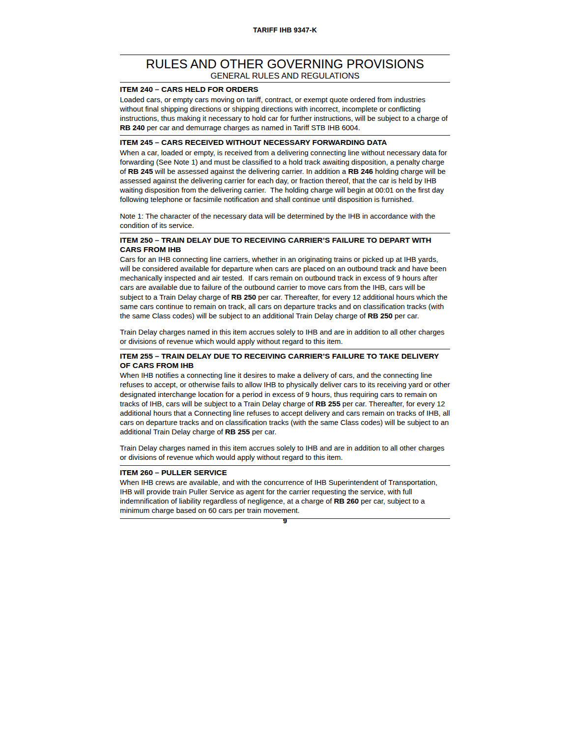TARIFF IHB 9347-K
RULES AND OTHER GOVERNING PROVISIONS
GENERAL RULES AND REGULATIONS
ITEM 240 – CARS HELD FOR ORDERS
Loaded cars, or empty cars moving on tariff, contract, or exempt quote ordered from industries without final shipping directions or shipping directions with incorrect, incomplete or conflicting instructions, thus making it necessary to hold car for further instructions, will be subject to a charge of RB 240 per car and demurrage charges as named in Tariff STB IHB 6004.
ITEM 245 – CARS RECEIVED WITHOUT NECESSARY FORWARDING DATA
When a car, loaded or empty, is received from a delivering connecting line without necessary data for forwarding (See Note 1) and must be classified to a hold track awaiting disposition, a penalty charge of RB 245 will be assessed against the delivering carrier. In addition a RB 246 holding charge will be assessed against the delivering carrier for each day, or fraction thereof, that the car is held by IHB waiting disposition from the delivering carrier. The holding charge will begin at 00:01 on the first day following telephone or facsimile notification and shall continue until disposition is furnished.
Note 1: The character of the necessary data will be determined by the IHB in accordance with the condition of its service.
ITEM 250 – TRAIN DELAY DUE TO RECEIVING CARRIER’S FAILURE TO DEPART WITH CARS FROM IHB
Cars for an IHB connecting line carriers, whether in an originating trains or picked up at IHB yards, will be considered available for departure when cars are placed on an outbound track and have been mechanically inspected and air tested. If cars remain on outbound track in excess of 9 hours after cars are available due to failure of the outbound carrier to move cars from the IHB, cars will be subject to a Train Delay charge of RB 250 per car. Thereafter, for every 12 additional hours which the same cars continue to remain on track, all cars on departure tracks and on classification tracks (with the same Class codes) will be subject to an additional Train Delay charge of RB 250 per car.
Train Delay charges named in this item accrues solely to IHB and are in addition to all other charges or divisions of revenue which would apply without regard to this item.
ITEM 255 – TRAIN DELAY DUE TO RECEIVING CARRIER’S FAILURE TO TAKE DELIVERY OF CARS FROM IHB
When IHB notifies a connecting line it desires to make a delivery of cars, and the connecting line refuses to accept, or otherwise fails to allow IHB to physically deliver cars to its receiving yard or other designated interchange location for a period in excess of 9 hours, thus requiring cars to remain on tracks of IHB, cars will be subject to a Train Delay charge of RB 255 per car. Thereafter, for every 12 additional hours that a Connecting line refuses to accept delivery and cars remain on tracks of IHB, all cars on departure tracks and on classification tracks (with the same Class codes) will be subject to an additional Train Delay charge of RB 255 per car.
Train Delay charges named in this item accrues solely to IHB and are in addition to all other charges or divisions of revenue which would apply without regard to this item.
ITEM 260 – PULLER SERVICE
When IHB crews are available, and with the concurrence of IHB Superintendent of Transportation, IHB will provide train Puller Service as agent for the carrier requesting the service, with full indemnification of liability regardless of negligence, at a charge of RB 260 per car, subject to a minimum charge based on 60 cars per train movement.
9